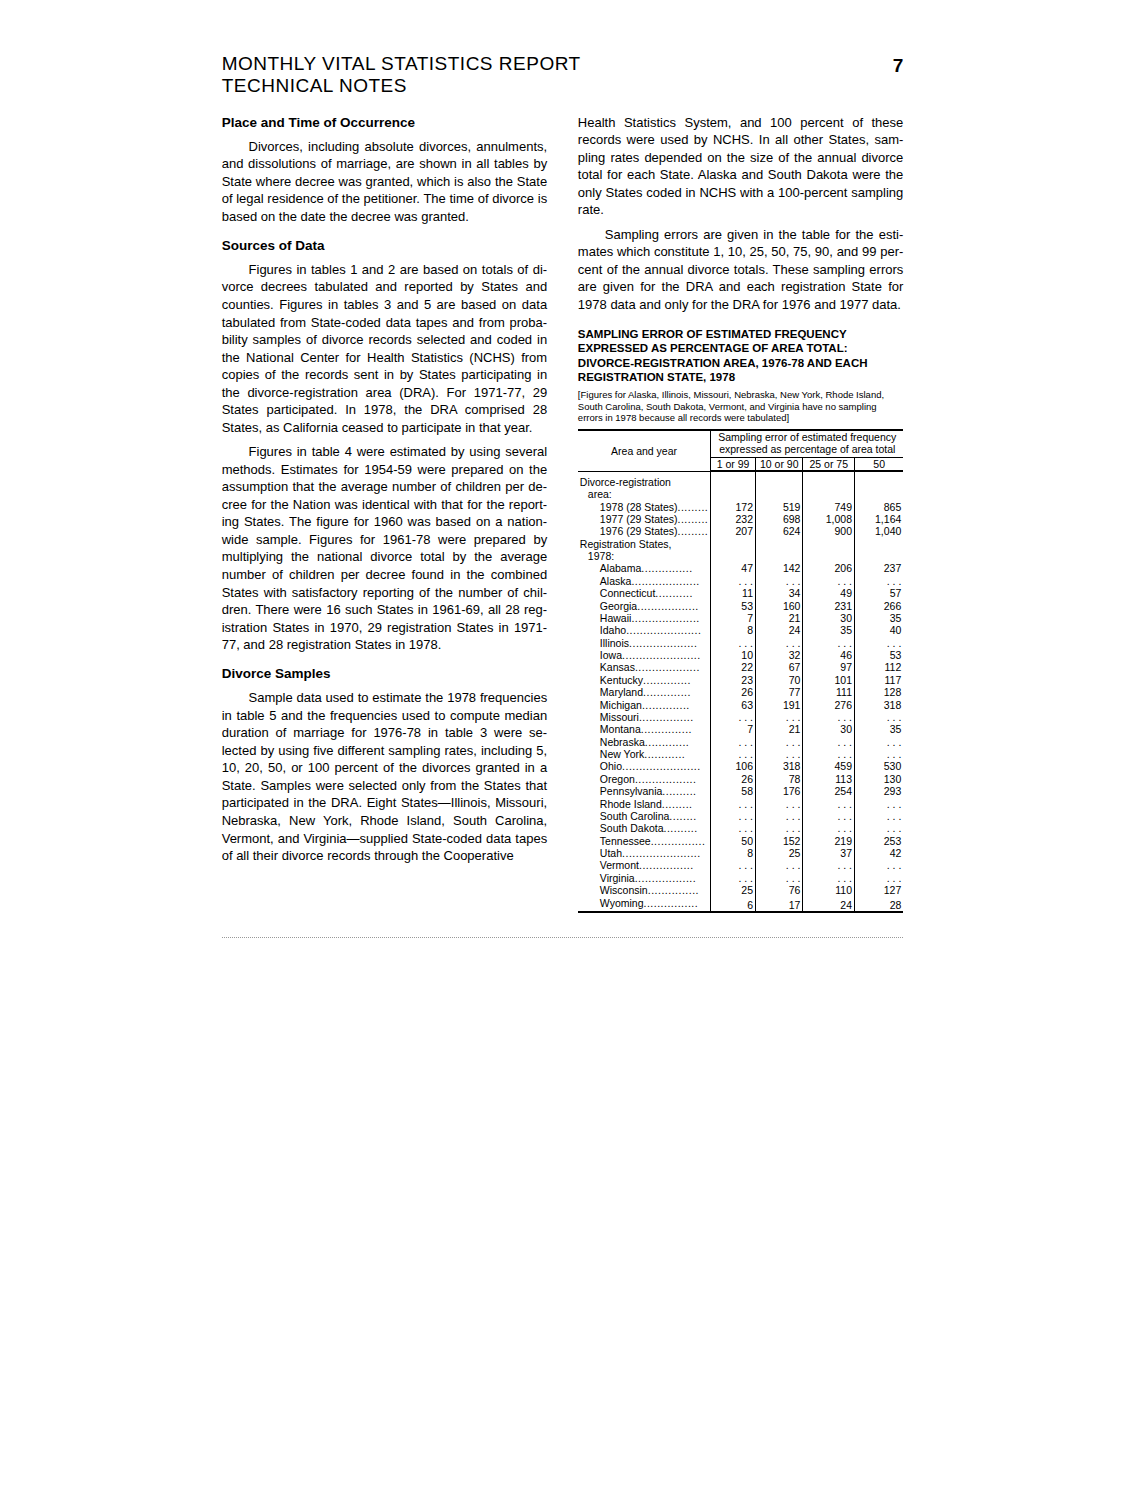7
MONTHLY VITAL STATISTICS REPORT
TECHNICAL NOTES
Place and Time of Occurrence
Divorces, including absolute divorces, annulments, and dissolutions of marriage, are shown in all tables by State where decree was granted, which is also the State of legal residence of the petitioner. The time of divorce is based on the date the decree was granted.
Sources of Data
Figures in tables 1 and 2 are based on totals of divorce decrees tabulated and reported by States and counties. Figures in tables 3 and 5 are based on data tabulated from State-coded data tapes and from probability samples of divorce records selected and coded in the National Center for Health Statistics (NCHS) from copies of the records sent in by States participating in the divorce-registration area (DRA). For 1971-77, 29 States participated. In 1978, the DRA comprised 28 States, as California ceased to participate in that year.
Figures in table 4 were estimated by using several methods. Estimates for 1954-59 were prepared on the assumption that the average number of children per decree for the Nation was identical with that for the reporting States. The figure for 1960 was based on a nationwide sample. Figures for 1961-78 were prepared by multiplying the national divorce total by the average number of children per decree found in the combined States with satisfactory reporting of the number of children. There were 16 such States in 1961-69, all 28 registration States in 1970, 29 registration States in 1971-77, and 28 registration States in 1978.
Divorce Samples
Sample data used to estimate the 1978 frequencies in table 5 and the frequencies used to compute median duration of marriage for 1976-78 in table 3 were selected by using five different sampling rates, including 5, 10, 20, 50, or 100 percent of the divorces granted in a State. Samples were selected only from the States that participated in the DRA. Eight States—Illinois, Missouri, Nebraska, New York, Rhode Island, South Carolina, Vermont, and Virginia—supplied State-coded data tapes of all their divorce records through the Cooperative
Health Statistics System, and 100 percent of these records were used by NCHS. In all other States, sampling rates depended on the size of the annual divorce total for each State. Alaska and South Dakota were the only States coded in NCHS with a 100-percent sampling rate.
Sampling errors are given in the table for the estimates which constitute 1, 10, 25, 50, 75, 90, and 99 percent of the annual divorce totals. These sampling errors are given for the DRA and each registration State for 1978 data and only for the DRA for 1976 and 1977 data.
Sampling error of estimated frequency expressed as percentage of area total: divorce-registration area, 1976-78 and each registration State, 1978
[Figures for Alaska, Illinois, Missouri, Nebraska, New York, Rhode Island, South Carolina, South Dakota, Vermont, and Virginia have no sampling errors in 1978 because all records were tabulated]
| Area and year | Sampling error of estimated frequency expressed as percentage of area total |
| --- | --- |
| 1 or 99 | 10 or 90 | 25 or 75 | 50 |
| Divorce-registration | | | | |
| area: | | | | |
| 1978 (28 States) ......... | 172 | 519 | 749 | 865 |
| 1977 (29 States) ......... | 232 | 698 | 1,008 | 1,164 |
| 1976 (29 States) ......... | 207 | 624 | 900 | 1,040 |
| Registration States, | | | | |
| 1978: | | | | |
| Alabama ............... | 47 | 142 | 206 | 237 |
| Alaska .................... | . . . | . . . | . . . | . . . |
| Connecticut ........... | 11 | 34 | 49 | 57 |
| Georgia .................. | 53 | 160 | 231 | 266 |
| Hawaii .................... | 7 | 21 | 30 | 35 |
| Idaho ...................... | 8 | 24 | 35 | 40 |
| Illinois .................... | . . . | . . . | . . . | . . . |
| Iowa ....................... | 10 | 32 | 46 | 53 |
| Kansas ................... | 22 | 67 | 97 | 112 |
| Kentucky .............. | 23 | 70 | 101 | 117 |
| Maryland .............. | 26 | 77 | 111 | 128 |
| Michigan .............. | 63 | 191 | 276 | 318 |
| Missouri ................ | . . . | . . . | . . . | . . . |
| Montana ............... | 7 | 21 | 30 | 35 |
| Nebraska ............. | . . . | . . . | . . . | . . . |
| New York ............ | . . . | . . . | . . . | . . . |
| Ohio ....................... | 106 | 318 | 459 | 530 |
| Oregon .................. | 26 | 78 | 113 | 130 |
| Pennsylvania .......... | 58 | 176 | 254 | 293 |
| Rhode Island ......... | . . . | . . . | . . . | . . . |
| South Carolina ........ | . . . | . . . | . . . | . . . |
| South Dakota .......... | . . . | . . . | . . . | . . . |
| Tennessee ................ | 50 | 152 | 219 | 253 |
| Utah ....................... | 8 | 25 | 37 | 42 |
| Vermont ................ | . . . | . . . | . . . | . . . |
| Virginia .................. | . . . | . . . | . . . | . . . |
| Wisconsin ............... | 25 | 76 | 110 | 127 |
| Wyoming ................ | 6 | 17 | 24 | 28 |